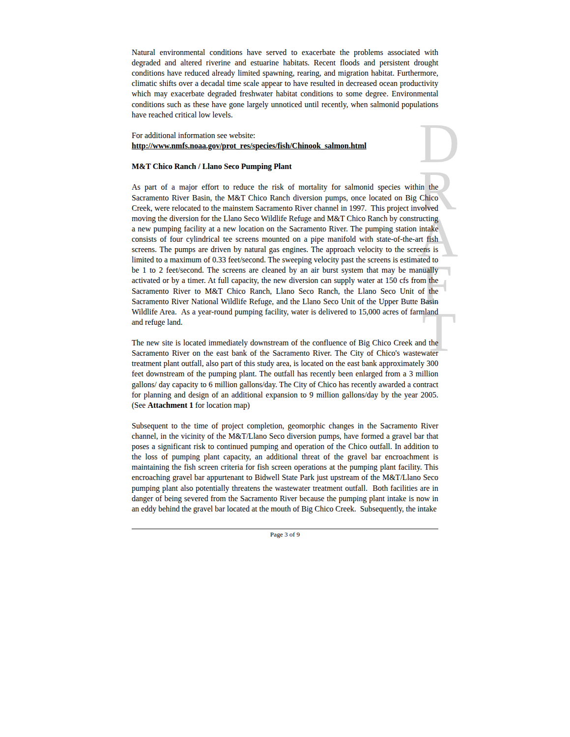D R A F T
Natural environmental conditions have served to exacerbate the problems associated with degraded and altered riverine and estuarine habitats. Recent floods and persistent drought conditions have reduced already limited spawning, rearing, and migration habitat. Furthermore, climatic shifts over a decadal time scale appear to have resulted in decreased ocean productivity which may exacerbate degraded freshwater habitat conditions to some degree. Environmental conditions such as these have gone largely unnoticed until recently, when salmonid populations have reached critical low levels.
For additional information see website:
http://www.nmfs.noaa.gov/prot_res/species/fish/Chinook_salmon.html
M&T Chico Ranch / Llano Seco Pumping Plant
As part of a major effort to reduce the risk of mortality for salmonid species within the Sacramento River Basin, the M&T Chico Ranch diversion pumps, once located on Big Chico Creek, were relocated to the mainstem Sacramento River channel in 1997. This project involved moving the diversion for the Llano Seco Wildlife Refuge and M&T Chico Ranch by constructing a new pumping facility at a new location on the Sacramento River. The pumping station intake consists of four cylindrical tee screens mounted on a pipe manifold with state-of-the-art fish screens. The pumps are driven by natural gas engines. The approach velocity to the screens is limited to a maximum of 0.33 feet/second. The sweeping velocity past the screens is estimated to be 1 to 2 feet/second. The screens are cleaned by an air burst system that may be manually activated or by a timer. At full capacity, the new diversion can supply water at 150 cfs from the Sacramento River to M&T Chico Ranch, Llano Seco Ranch, the Llano Seco Unit of the Sacramento River National Wildlife Refuge, and the Llano Seco Unit of the Upper Butte Basin Wildlife Area. As a year-round pumping facility, water is delivered to 15,000 acres of farmland and refuge land.
The new site is located immediately downstream of the confluence of Big Chico Creek and the Sacramento River on the east bank of the Sacramento River. The City of Chico's wastewater treatment plant outfall, also part of this study area, is located on the east bank approximately 300 feet downstream of the pumping plant. The outfall has recently been enlarged from a 3 million gallons/ day capacity to 6 million gallons/day. The City of Chico has recently awarded a contract for planning and design of an additional expansion to 9 million gallons/day by the year 2005. (See Attachment 1 for location map)
Subsequent to the time of project completion, geomorphic changes in the Sacramento River channel, in the vicinity of the M&T/Llano Seco diversion pumps, have formed a gravel bar that poses a significant risk to continued pumping and operation of the Chico outfall. In addition to the loss of pumping plant capacity, an additional threat of the gravel bar encroachment is maintaining the fish screen criteria for fish screen operations at the pumping plant facility. This encroaching gravel bar appurtenant to Bidwell State Park just upstream of the M&T/Llano Seco pumping plant also potentially threatens the wastewater treatment outfall. Both facilities are in danger of being severed from the Sacramento River because the pumping plant intake is now in an eddy behind the gravel bar located at the mouth of Big Chico Creek. Subsequently, the intake
Page 3 of 9